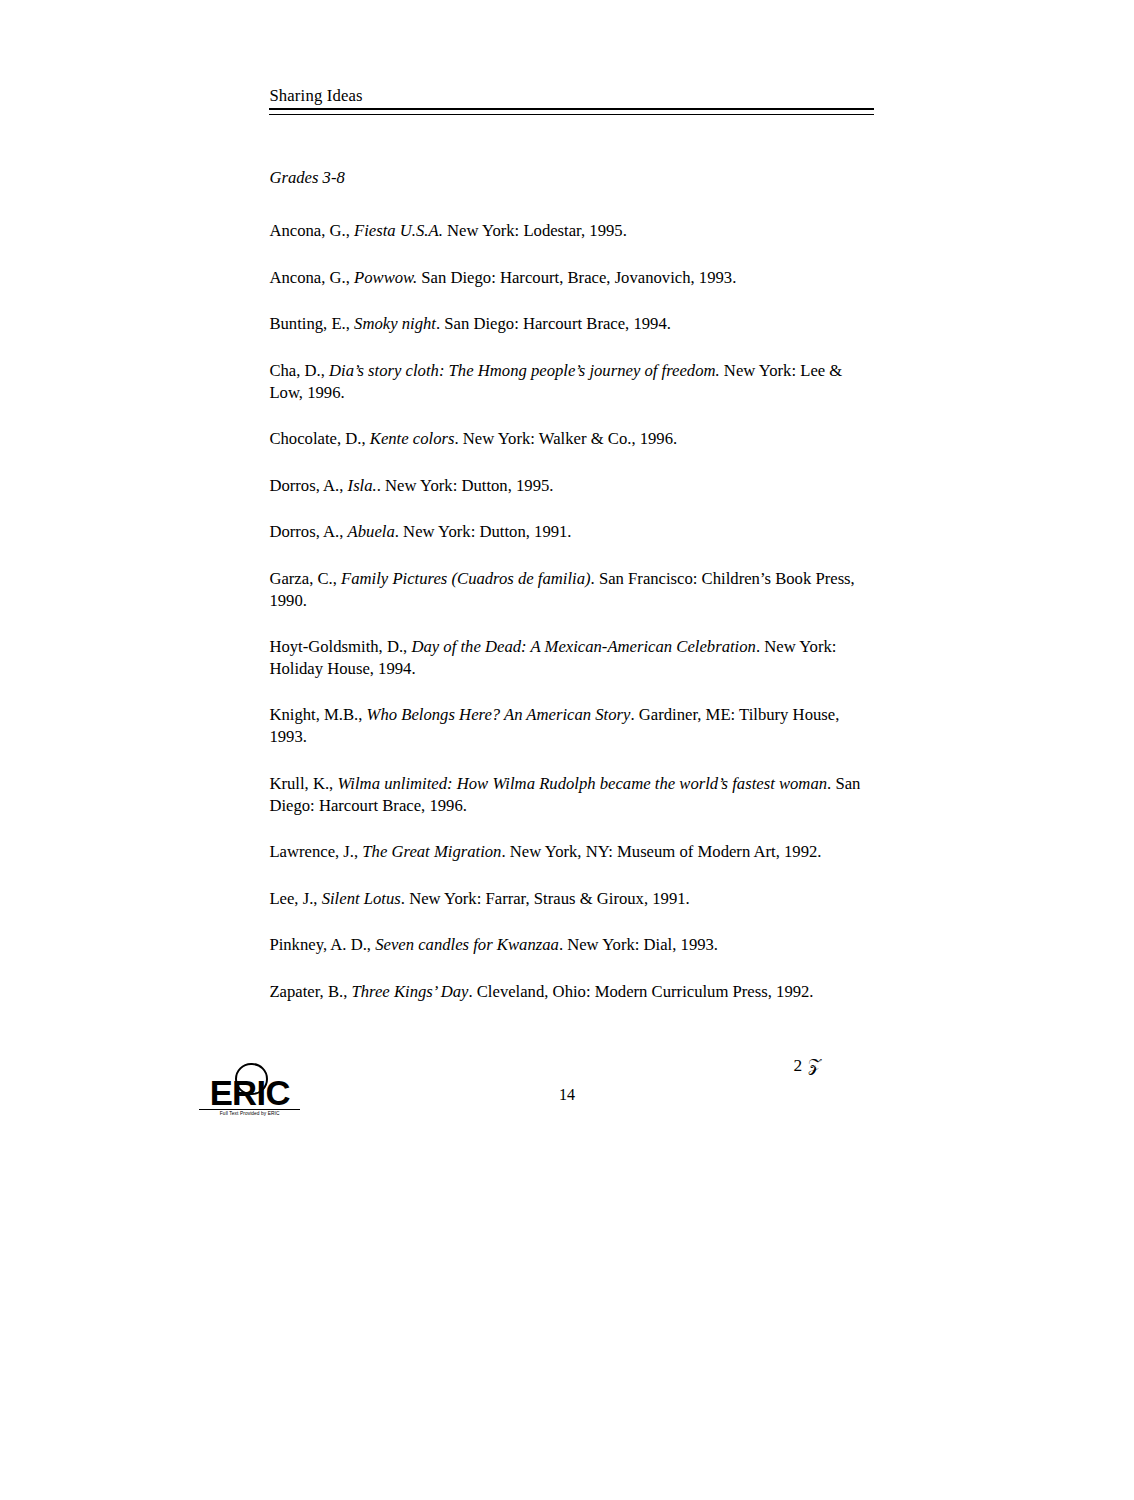Sharing Ideas
Grades 3-8
Ancona, G., Fiesta U.S.A. New York: Lodestar, 1995.
Ancona, G., Powwow. San Diego: Harcourt, Brace, Jovanovich, 1993.
Bunting, E., Smoky night. San Diego: Harcourt Brace, 1994.
Cha, D., Dia’s story cloth: The Hmong people’s journey of freedom. New York: Lee & Low, 1996.
Chocolate, D., Kente colors. New York: Walker & Co., 1996.
Dorros, A., Isla.. New York: Dutton, 1995.
Dorros, A., Abuela. New York: Dutton, 1991.
Garza, C., Family Pictures (Cuadros de familia). San Francisco: Children’s Book Press, 1990.
Hoyt-Goldsmith, D., Day of the Dead: A Mexican-American Celebration. New York: Holiday House, 1994.
Knight, M.B., Who Belongs Here? An American Story. Gardiner, ME: Tilbury House, 1993.
Krull, K., Wilma unlimited: How Wilma Rudolph became the world’s fastest woman. San Diego: Harcourt Brace, 1996.
Lawrence, J., The Great Migration. New York, NY: Museum of Modern Art, 1992.
Lee, J., Silent Lotus. New York: Farrar, Straus & Giroux, 1991.
Pinkney, A. D., Seven candles for Kwanzaa. New York: Dial, 1993.
Zapater, B., Three Kings’ Day. Cleveland, Ohio: Modern Curriculum Press, 1992.
2  ​𝒵
14
ERIC
Full Text Provided by ERIC